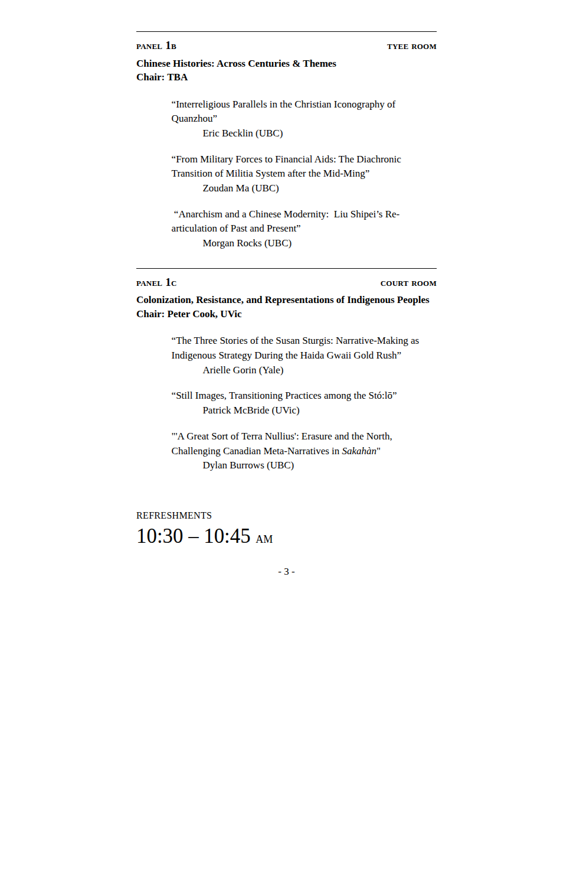PANEL 1B TYEE ROOM
Chinese Histories: Across Centuries & Themes
Chair: TBA
“Interreligious Parallels in the Christian Iconography of Quanzhou”
Eric Becklin (UBC)
“From Military Forces to Financial Aids: The Diachronic Transition of Militia System after the Mid-Ming”
Zoudan Ma (UBC)
“Anarchism and a Chinese Modernity: Liu Shipei’s Re-articulation of Past and Present”
Morgan Rocks (UBC)
PANEL 1C COURT ROOM
Colonization, Resistance, and Representations of Indigenous Peoples
Chair: Peter Cook, UVic
“The Three Stories of the Susan Sturgis: Narrative-Making as Indigenous Strategy During the Haida Gwaii Gold Rush”
Arielle Gorin (Yale)
“Still Images, Transitioning Practices among the Stó:lō”
Patrick McBride (UVic)
"'A Great Sort of Terra Nullius': Erasure and the North, Challenging Canadian Meta-Narratives in Sakahàn"
Dylan Burrows (UBC)
REFRESHMENTS
10:30 – 10:45 AM
- 3 -